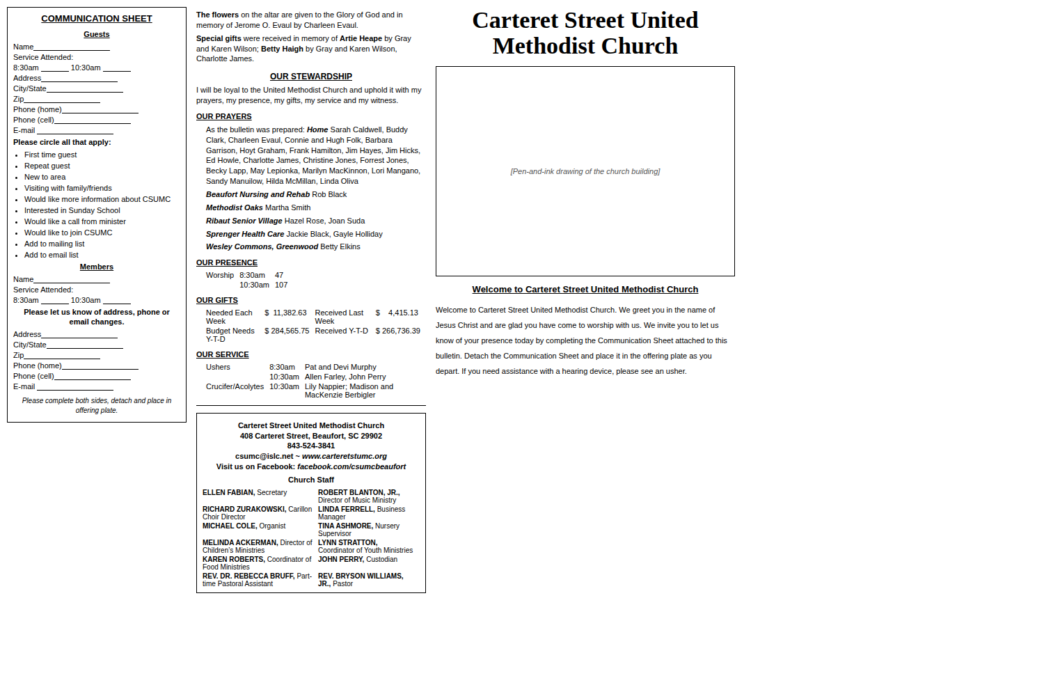COMMUNICATION SHEET
Guests
Name
Service Attended:
8:30am 10:30am
Address
City/State
Zip
Phone (home)
Phone (cell)
E-mail
Please circle all that apply:
First time guest
Repeat guest
New to area
Visiting with family/friends
Would like more information about CSUMC
Interested in Sunday School
Would like a call from minister
Would like to join CSUMC
Add to mailing list
Add to email list
Members
Name
Service Attended:
8:30am 10:30am
Please let us know of address, phone or email changes.
Address
City/State
Zip
Phone (home)
Phone (cell)
E-mail
Please complete both sides, detach and place in offering plate.
The flowers on the altar are given to the Glory of God and in memory of Jerome O. Evaul by Charleen Evaul.
Special gifts were received in memory of Artie Heape by Gray and Karen Wilson; Betty Haigh by Gray and Karen Wilson, Charlotte James.
OUR STEWARDSHIP
I will be loyal to the United Methodist Church and uphold it with my prayers, my presence, my gifts, my service and my witness.
OUR PRAYERS
As the bulletin was prepared: Home Sarah Caldwell, Buddy Clark, Charleen Evaul, Connie and Hugh Folk, Barbara Garrison, Hoyt Graham, Frank Hamilton, Jim Hayes, Jim Hicks, Ed Howle, Charlotte James, Christine Jones, Forrest Jones, Becky Lapp, May Lepionka, Marilyn MacKinnon, Lori Mangano, Sandy Manuilow, Hilda McMillan, Linda Oliva
Beaufort Nursing and Rehab Rob Black
Methodist Oaks Martha Smith
Ribaut Senior Village Hazel Rose, Joan Suda
Sprenger Health Care Jackie Black, Gayle Holliday
Wesley Commons, Greenwood Betty Elkins
OUR PRESENCE
| Worship | 8:30am | 47 |
| | 10:30am | 107 |
OUR GIFTS
| Needed Each Week | $ 11,382.63 | Received Last Week | $ 4,415.13 |
| Budget Needs Y-T-D | $ 284,565.75 | Received Y-T-D | $ 266,736.39 |
OUR SERVICE
| Ushers | 8:30am | Pat and Devi Murphy |
| | 10:30am | Allen Farley, John Perry |
| Crucifer/Acolytes | 10:30am | Lily Nappier; Madison and MacKenzie Berbigler |
Carteret Street United Methodist Church
408 Carteret Street, Beaufort, SC 29902
843-524-3841
csumc@islc.net ~ www.carteretstumc.org
Visit us on Facebook: facebook.com/csumcbeaufort
Church Staff
| ELLEN FABIAN, Secretary | ROBERT BLANTON, JR., Director of Music Ministry |
| RICHARD ZURAKOWSKI, Carillon Choir Director | LINDA FERRELL, Business Manager |
| MICHAEL COLE, Organist | TINA ASHMORE, Nursery Supervisor |
| MELINDA ACKERMAN, Director of Children’s Ministries | LYNN STRATTON, Coordinator of Youth Ministries |
| KAREN ROBERTS, Coordinator of Food Ministries | JOHN PERRY, Custodian |
| REV. DR. REBECCA BRUFF, Part-time Pastoral Assistant | REV. BRYSON WILLIAMS, JR., Pastor |
Carteret Street United
Methodist Church
[Pen-and-ink drawing of the church building]
Welcome to Carteret Street United Methodist Church
Welcome to Carteret Street United Methodist Church. We greet you in the name of Jesus Christ and are glad you have come to worship with us. We invite you to let us know of your presence today by completing the Communication Sheet attached to this bulletin. Detach the Communication Sheet and place it in the offering plate as you depart. If you need assistance with a hearing device, please see an usher.